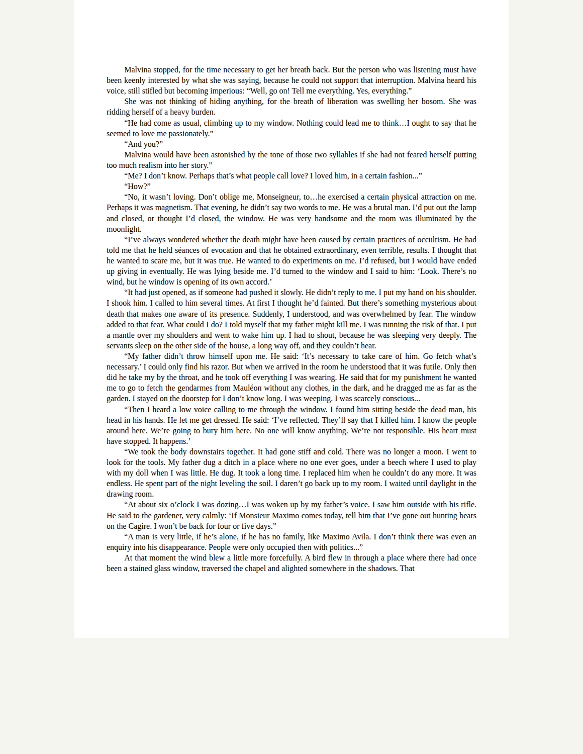Malvina stopped, for the time necessary to get her breath back. But the person who was listening must have been keenly interested by what she was saying, because he could not support that interruption. Malvina heard his voice, still stifled but becoming imperious: “Well, go on! Tell me everything. Yes, everything.”
She was not thinking of hiding anything, for the breath of liberation was swelling her bosom. She was ridding herself of a heavy burden.
“He had come as usual, climbing up to my window. Nothing could lead me to think…I ought to say that he seemed to love me passionately.”
“And you?”
Malvina would have been astonished by the tone of those two syllables if she had not feared herself putting too much realism into her story.”
“Me? I don’t know. Perhaps that’s what people call love? I loved him, in a certain fashion...”
“How?”
“No, it wasn’t loving. Don’t oblige me, Monseigneur, to…he exercised a certain physical attraction on me. Perhaps it was magnetism. That evening, he didn’t say two words to me. He was a brutal man. I’d put out the lamp and closed, or thought I’d closed, the window. He was very handsome and the room was illuminated by the moonlight.
“I’ve always wondered whether the death might have been caused by certain practices of occultism. He had told me that he held séances of evocation and that he obtained extraordinary, even terrible, results. I thought that he wanted to scare me, but it was true. He wanted to do experiments on me. I’d refused, but I would have ended up giving in eventually. He was lying beside me. I’d turned to the window and I said to him: ‘Look. There’s no wind, but he window is opening of its own accord.’
“It had just opened, as if someone had pushed it slowly. He didn’t reply to me. I put my hand on his shoulder. I shook him. I called to him several times. At first I thought he’d fainted. But there’s something mysterious about death that makes one aware of its presence. Suddenly, I understood, and was overwhelmed by fear. The window added to that fear. What could I do? I told myself that my father might kill me. I was running the risk of that. I put a mantle over my shoulders and went to wake him up. I had to shout, because he was sleeping very deeply. The servants sleep on the other side of the house, a long way off, and they couldn’t hear.
“My father didn’t throw himself upon me. He said: ‘It’s necessary to take care of him. Go fetch what’s necessary.’ I could only find his razor. But when we arrived in the room he understood that it was futile. Only then did he take my by the throat, and he took off everything I was wearing. He said that for my punishment he wanted me to go to fetch the gendarmes from Mauléon without any clothes, in the dark, and he dragged me as far as the garden. I stayed on the doorstep for I don’t know long. I was weeping. I was scarcely conscious...
“Then I heard a low voice calling to me through the window. I found him sitting beside the dead man, his head in his hands. He let me get dressed. He said: ‘I’ve reflected. They’ll say that I killed him. I know the people around here. We’re going to bury him here. No one will know anything. We’re not responsible. His heart must have stopped. It happens.’
“We took the body downstairs together. It had gone stiff and cold. There was no longer a moon. I went to look for the tools. My father dug a ditch in a place where no one ever goes, under a beech where I used to play with my doll when I was little. He dug. It took a long time. I replaced him when he couldn’t do any more. It was endless. He spent part of the night leveling the soil. I daren’t go back up to my room. I waited until daylight in the drawing room.
“At about six o’clock I was dozing…I was woken up by my father’s voice. I saw him outside with his rifle. He said to the gardener, very calmly: ‘If Monsieur Maximo comes today, tell him that I’ve gone out hunting bears on the Cagire. I won’t be back for four or five days.”
“A man is very little, if he’s alone, if he has no family, like Maximo Avila. I don’t think there was even an enquiry into his disappearance. People were only occupied then with politics...”
At that moment the wind blew a little more forcefully. A bird flew in through a place where there had once been a stained glass window, traversed the chapel and alighted somewhere in the shadows. That